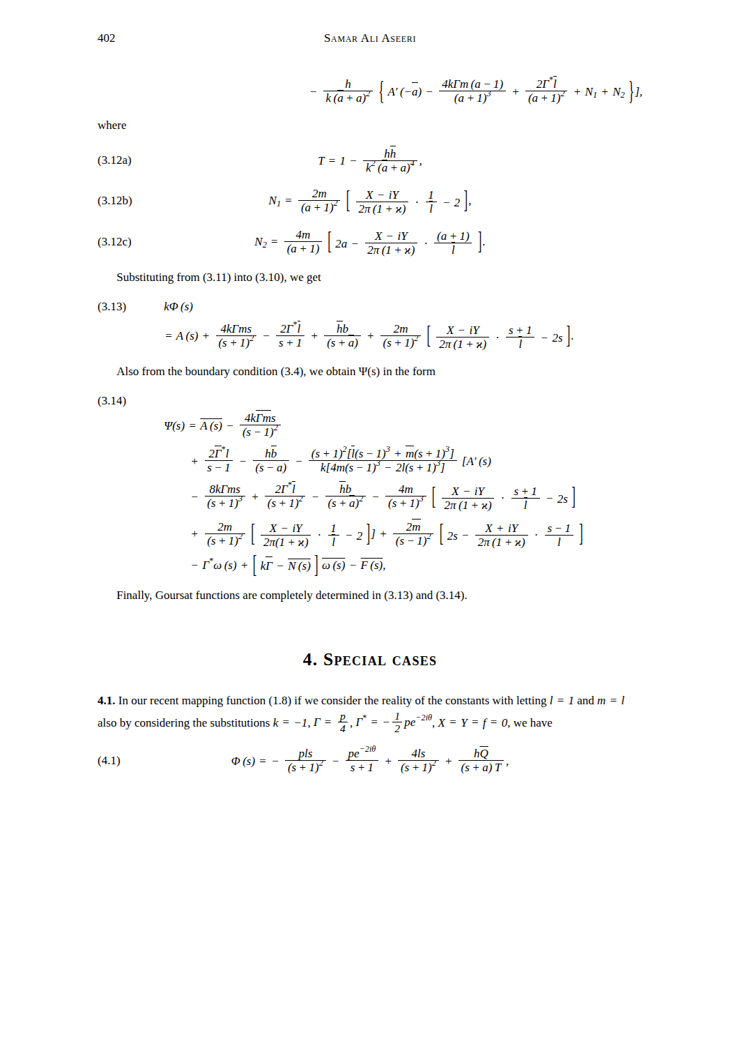402 Samar Ali Aseeri 402
− h k (a + a)2 { A′ (−a) − 4kΓm (a − 1) (a + 1)3 + 2Γ*l (a + 1)2 + N1 + N2 }],
where
(3.12a)
T = 1 − hh k2 (a + a)4 ,
(3.12b)
N1 = 2m (a + 1)2 [ X − iY 2π (1 + ϰ) · 1 l − 2 ],
(3.12c)
N2 = 4m (a + 1) [ 2a − X − iY 2π (1 + ϰ) · (a + 1) l ].
Substituting from (3.11) into (3.10), we get
(3.13)
kΦ (s)
= A (s) + 4kΓms (s + 1)2 − 2Γ*l s + 1 + hb (s + a) + 2m (s + 1)2 [ X − iY 2π (1 + ϰ) · s + 1 l − 2s ].
Also from the boundary condition (3.4), we obtain Ψ(s) in the form
(3.14)
Ψ(s) = A (s) − 4kΓms (s − 1)2
+ 2Γ*l s − 1 − hb (s − a) − (s + 1)2[l(s − 1)3 + m(s + 1)3] k[4m(s − 1)3 − 2l(s + 1)3] [A′ (s)
− 8kΓms (s + 1)3 + 2Γ*l (s + 1)2 − hb (s + a)2 − 4m (s + 1)3 [ X − iY 2π (1 + ϰ) · s + 1 l − 2s ]
+ 2m (s + 1)2 [ X − iY 2π(1 + ϰ) · 1 l − 2 ]] + 2m (s − 1)2 [ 2s − X + iY 2π (1 + ϰ) · s − 1 l ]
− Γ*ω (s) + [ kΓ − N (s) ] ω (s) − F (s),
Finally, Goursat functions are completely determined in (3.13) and (3.14).
4. Special cases
4.1. In our recent mapping function (1.8) if we consider the reality of the constants with letting l = 1 and m = l also by considering the substitutions k = −1, Γ = p 4, Γ* = −12pe−2iθ, X = Y = f = 0, we have
(4.1)
Φ (s) = − pls (s + 1)2 − pe−2iθ s + 1 + 4ls (s + 1)2 + hQ (s + a) T ,